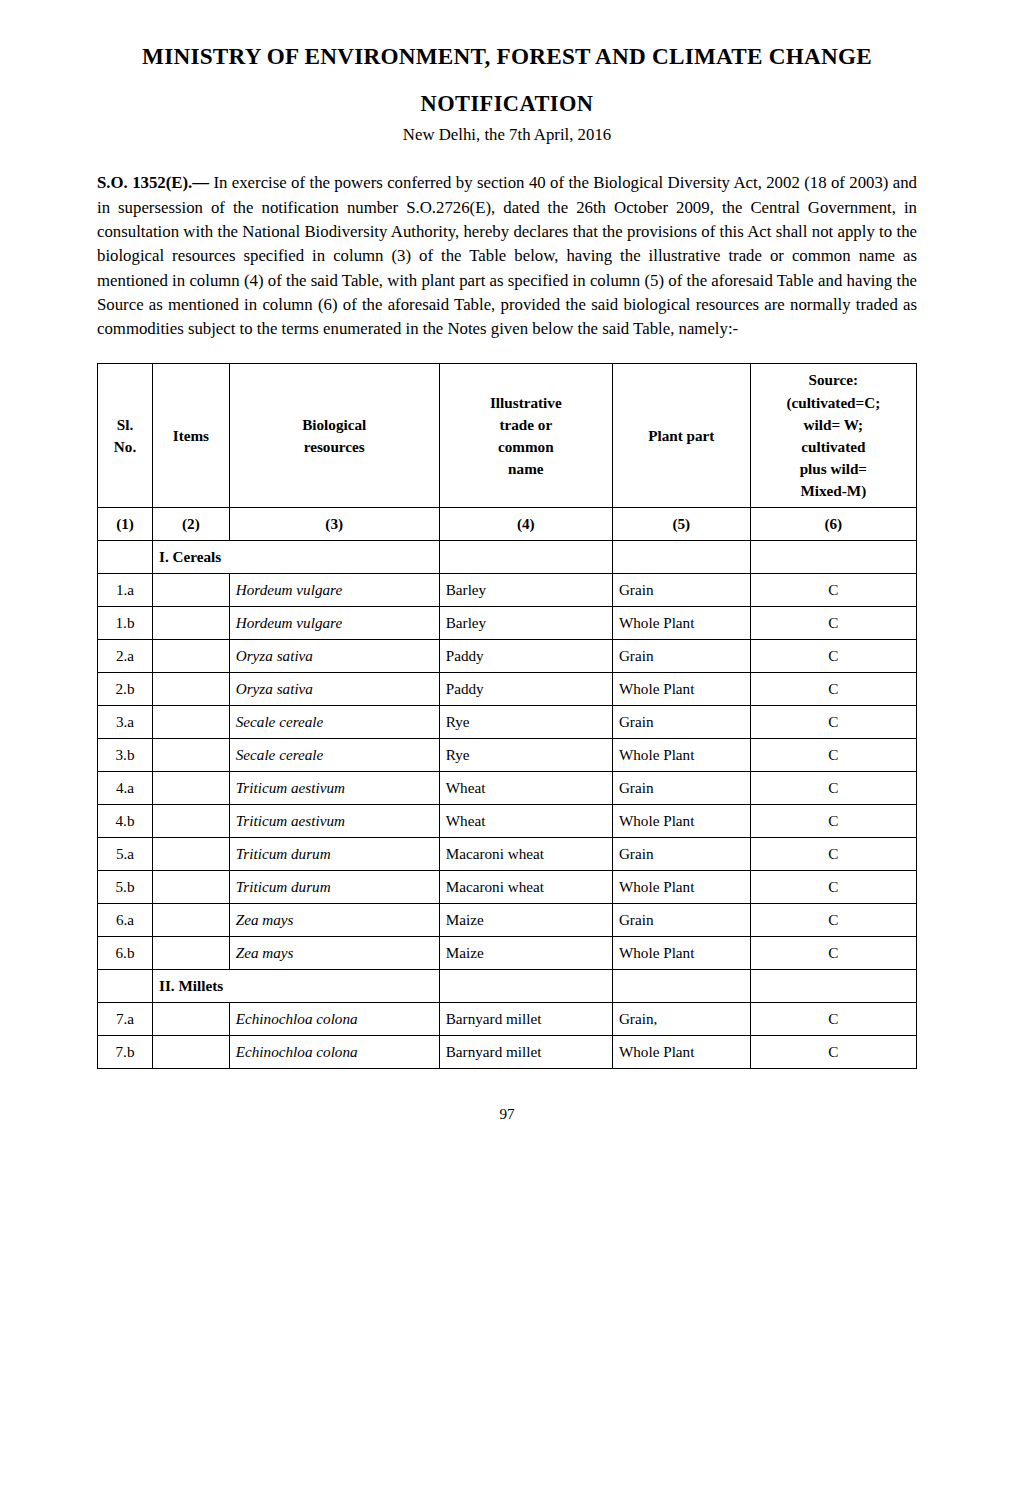MINISTRY OF ENVIRONMENT, FOREST AND CLIMATE CHANGE
NOTIFICATION
New Delhi, the 7th April, 2016
S.O. 1352(E).— In exercise of the powers conferred by section 40 of the Biological Diversity Act, 2002 (18 of 2003) and in supersession of the notification number S.O.2726(E), dated the 26th October 2009, the Central Government, in consultation with the National Biodiversity Authority, hereby declares that the provisions of this Act shall not apply to the biological resources specified in column (3) of the Table below, having the illustrative trade or common name as mentioned in column (4) of the said Table, with plant part as specified in column (5) of the aforesaid Table and having the Source as mentioned in column (6) of the aforesaid Table, provided the said biological resources are normally traded as commodities subject to the terms enumerated in the Notes given below the said Table, namely:-
| Sl. No. | Items | Biological resources | Illustrative trade or common name | Plant part | Source: (cultivated=C; wild= W; cultivated plus wild= Mixed-M) |
| --- | --- | --- | --- | --- | --- |
| (1) | (2) | (3) | (4) | (5) | (6) |
| | I. Cereals | | | |
| 1.a | | Hordeum vulgare | Barley | Grain | C |
| 1.b | | Hordeum vulgare | Barley | Whole Plant | C |
| 2.a | | Oryza sativa | Paddy | Grain | C |
| 2.b | | Oryza sativa | Paddy | Whole Plant | C |
| 3.a | | Secale cereale | Rye | Grain | C |
| 3.b | | Secale cereale | Rye | Whole Plant | C |
| 4.a | | Triticum aestivum | Wheat | Grain | C |
| 4.b | | Triticum aestivum | Wheat | Whole Plant | C |
| 5.a | | Triticum durum | Macaroni wheat | Grain | C |
| 5.b | | Triticum durum | Macaroni wheat | Whole Plant | C |
| 6.a | | Zea mays | Maize | Grain | C |
| 6.b | | Zea mays | Maize | Whole Plant | C |
| | II. Millets | | | |
| 7.a | | Echinochloa colona | Barnyard millet | Grain, | C |
| 7.b | | Echinochloa colona | Barnyard millet | Whole Plant | C |
97